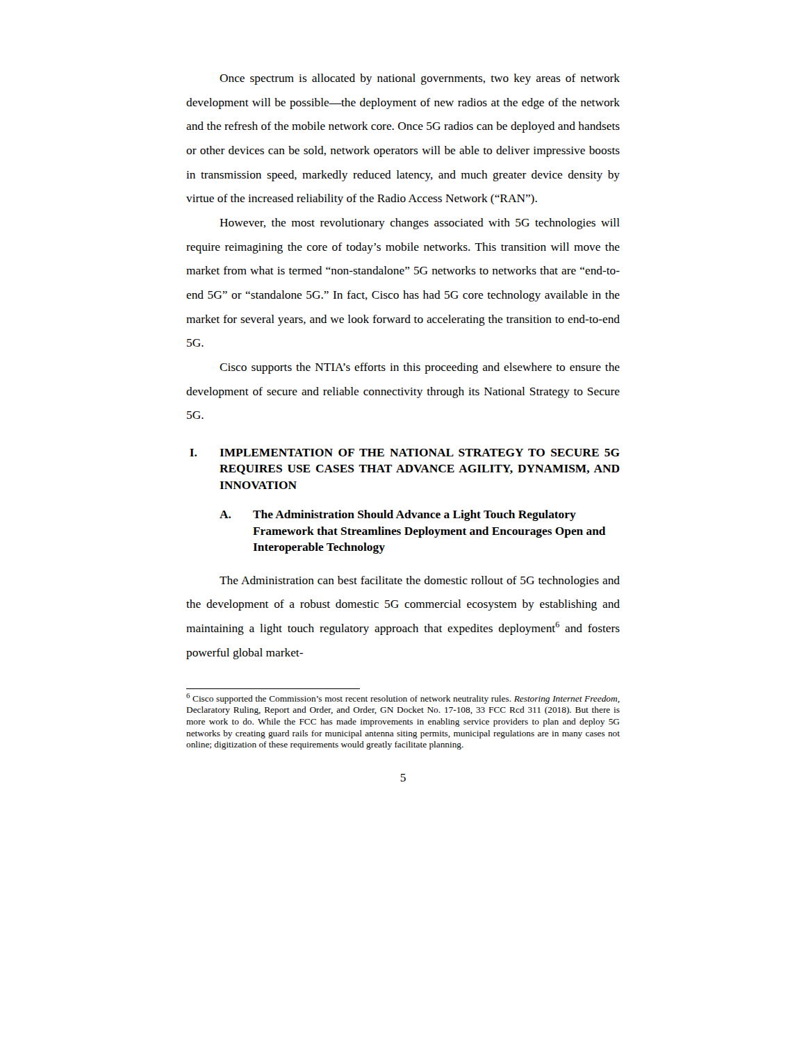Once spectrum is allocated by national governments, two key areas of network development will be possible—the deployment of new radios at the edge of the network and the refresh of the mobile network core. Once 5G radios can be deployed and handsets or other devices can be sold, network operators will be able to deliver impressive boosts in transmission speed, markedly reduced latency, and much greater device density by virtue of the increased reliability of the Radio Access Network (“RAN”).
However, the most revolutionary changes associated with 5G technologies will require reimagining the core of today’s mobile networks. This transition will move the market from what is termed “non-standalone” 5G networks to networks that are “end-to-end 5G” or “standalone 5G.” In fact, Cisco has had 5G core technology available in the market for several years, and we look forward to accelerating the transition to end-to-end 5G.
Cisco supports the NTIA’s efforts in this proceeding and elsewhere to ensure the development of secure and reliable connectivity through its National Strategy to Secure 5G.
I.
IMPLEMENTATION OF THE NATIONAL STRATEGY TO SECURE 5G REQUIRES USE CASES THAT ADVANCE AGILITY, DYNAMISM, AND INNOVATION
A.
The Administration Should Advance a Light Touch Regulatory Framework that Streamlines Deployment and Encourages Open and Interoperable Technology
The Administration can best facilitate the domestic rollout of 5G technologies and the development of a robust domestic 5G commercial ecosystem by establishing and maintaining a light touch regulatory approach that expedites deployment6 and fosters powerful global market-
6 Cisco supported the Commission’s most recent resolution of network neutrality rules. Restoring Internet Freedom, Declaratory Ruling, Report and Order, and Order, GN Docket No. 17-108, 33 FCC Rcd 311 (2018). But there is more work to do. While the FCC has made improvements in enabling service providers to plan and deploy 5G networks by creating guard rails for municipal antenna siting permits, municipal regulations are in many cases not online; digitization of these requirements would greatly facilitate planning.
5